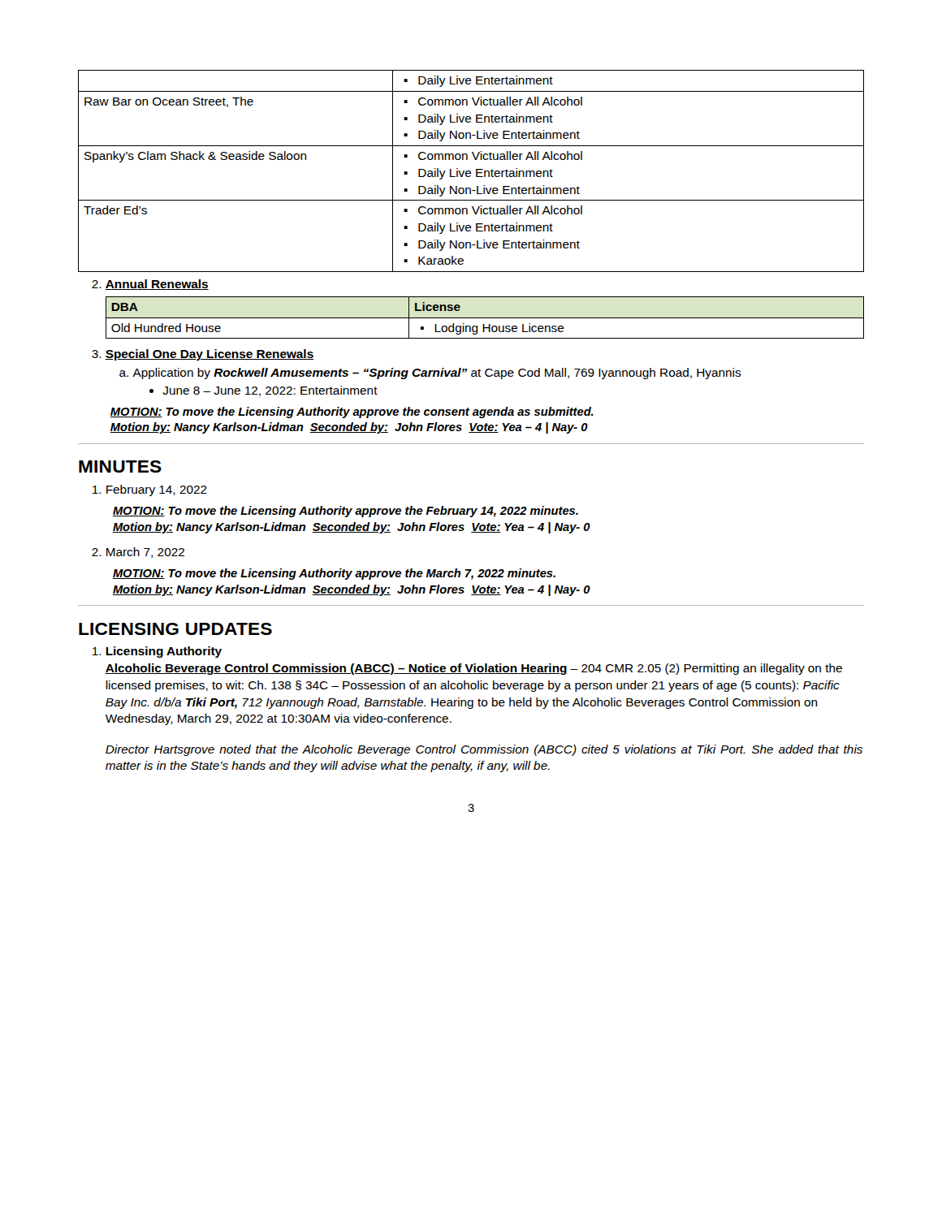| | Daily Live Entertainment |
| Raw Bar on Ocean Street, The | Common Victualler All Alcohol Daily Live Entertainment Daily Non-Live Entertainment |
| Spanky’s Clam Shack & Seaside Saloon | Common Victualler All Alcohol Daily Live Entertainment Daily Non-Live Entertainment |
| Trader Ed’s | Common Victualler All Alcohol Daily Live Entertainment Daily Non-Live Entertainment Karaoke |
Annual Renewals
| DBA | License |
| --- | --- |
| Old Hundred House | Lodging House License |
Special One Day License Renewals
Application by Rockwell Amusements – “Spring Carnival” at Cape Cod Mall, 769 Iyannough Road, Hyannis
June 8 – June 12, 2022: Entertainment
MOTION: To move the Licensing Authority approve the consent agenda as submitted.
Motion by: Nancy Karlson-Lidman Seconded by: John Flores Vote: Yea – 4 | Nay- 0
MINUTES
February 14, 2022
MOTION: To move the Licensing Authority approve the February 14, 2022 minutes.
Motion by: Nancy Karlson-Lidman Seconded by: John Flores Vote: Yea – 4 | Nay- 0
March 7, 2022
MOTION: To move the Licensing Authority approve the March 7, 2022 minutes.
Motion by: Nancy Karlson-Lidman Seconded by: John Flores Vote: Yea – 4 | Nay- 0
LICENSING UPDATES
Licensing Authority
Alcoholic Beverage Control Commission (ABCC) – Notice of Violation Hearing – 204 CMR 2.05 (2) Permitting an illegality on the licensed premises, to wit: Ch. 138 § 34C – Possession of an alcoholic beverage by a person under 21 years of age (5 counts): Pacific Bay Inc. d/b/a Tiki Port, 712 Iyannough Road, Barnstable. Hearing to be held by the Alcoholic Beverages Control Commission on Wednesday, March 29, 2022 at 10:30AM via video-conference.
Director Hartsgrove noted that the Alcoholic Beverage Control Commission (ABCC) cited 5 violations at Tiki Port. She added that this matter is in the State’s hands and they will advise what the penalty, if any, will be.
3